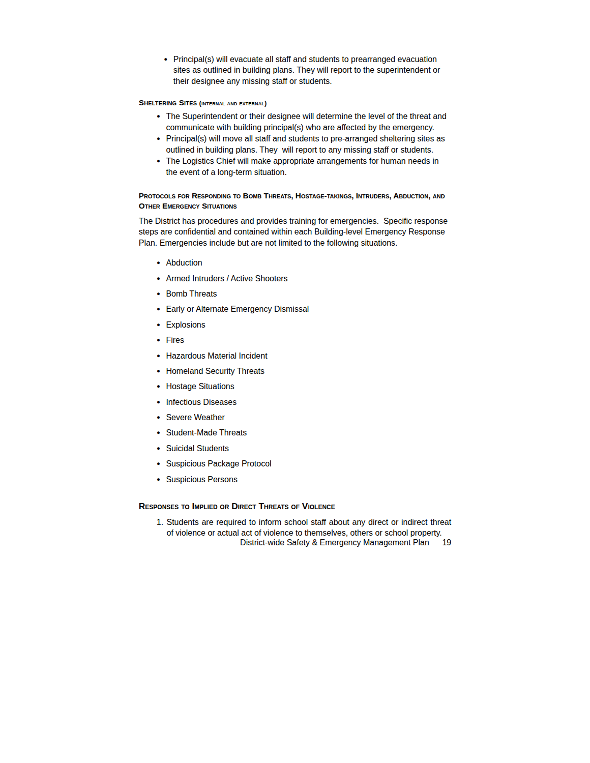Principal(s) will evacuate all staff and students to prearranged evacuation sites as outlined in building plans. They will report to the superintendent or their designee any missing staff or students.
Sheltering Sites (internal and external)
The Superintendent or their designee will determine the level of the threat and communicate with building principal(s) who are affected by the emergency.
Principal(s) will move all staff and students to pre-arranged sheltering sites as outlined in building plans. They will report to any missing staff or students.
The Logistics Chief will make appropriate arrangements for human needs in the event of a long-term situation.
Protocols for Responding to Bomb Threats, Hostage-takings, Intruders, Abduction, and Other Emergency Situations
The District has procedures and provides training for emergencies. Specific response steps are confidential and contained within each Building-level Emergency Response Plan. Emergencies include but are not limited to the following situations.
Abduction
Armed Intruders / Active Shooters
Bomb Threats
Early or Alternate Emergency Dismissal
Explosions
Fires
Hazardous Material Incident
Homeland Security Threats
Hostage Situations
Infectious Diseases
Severe Weather
Student-Made Threats
Suicidal Students
Suspicious Package Protocol
Suspicious Persons
Responses to Implied or Direct Threats of Violence
Students are required to inform school staff about any direct or indirect threat of violence or actual act of violence to themselves, others or school property.
District-wide Safety & Emergency Management Plan19